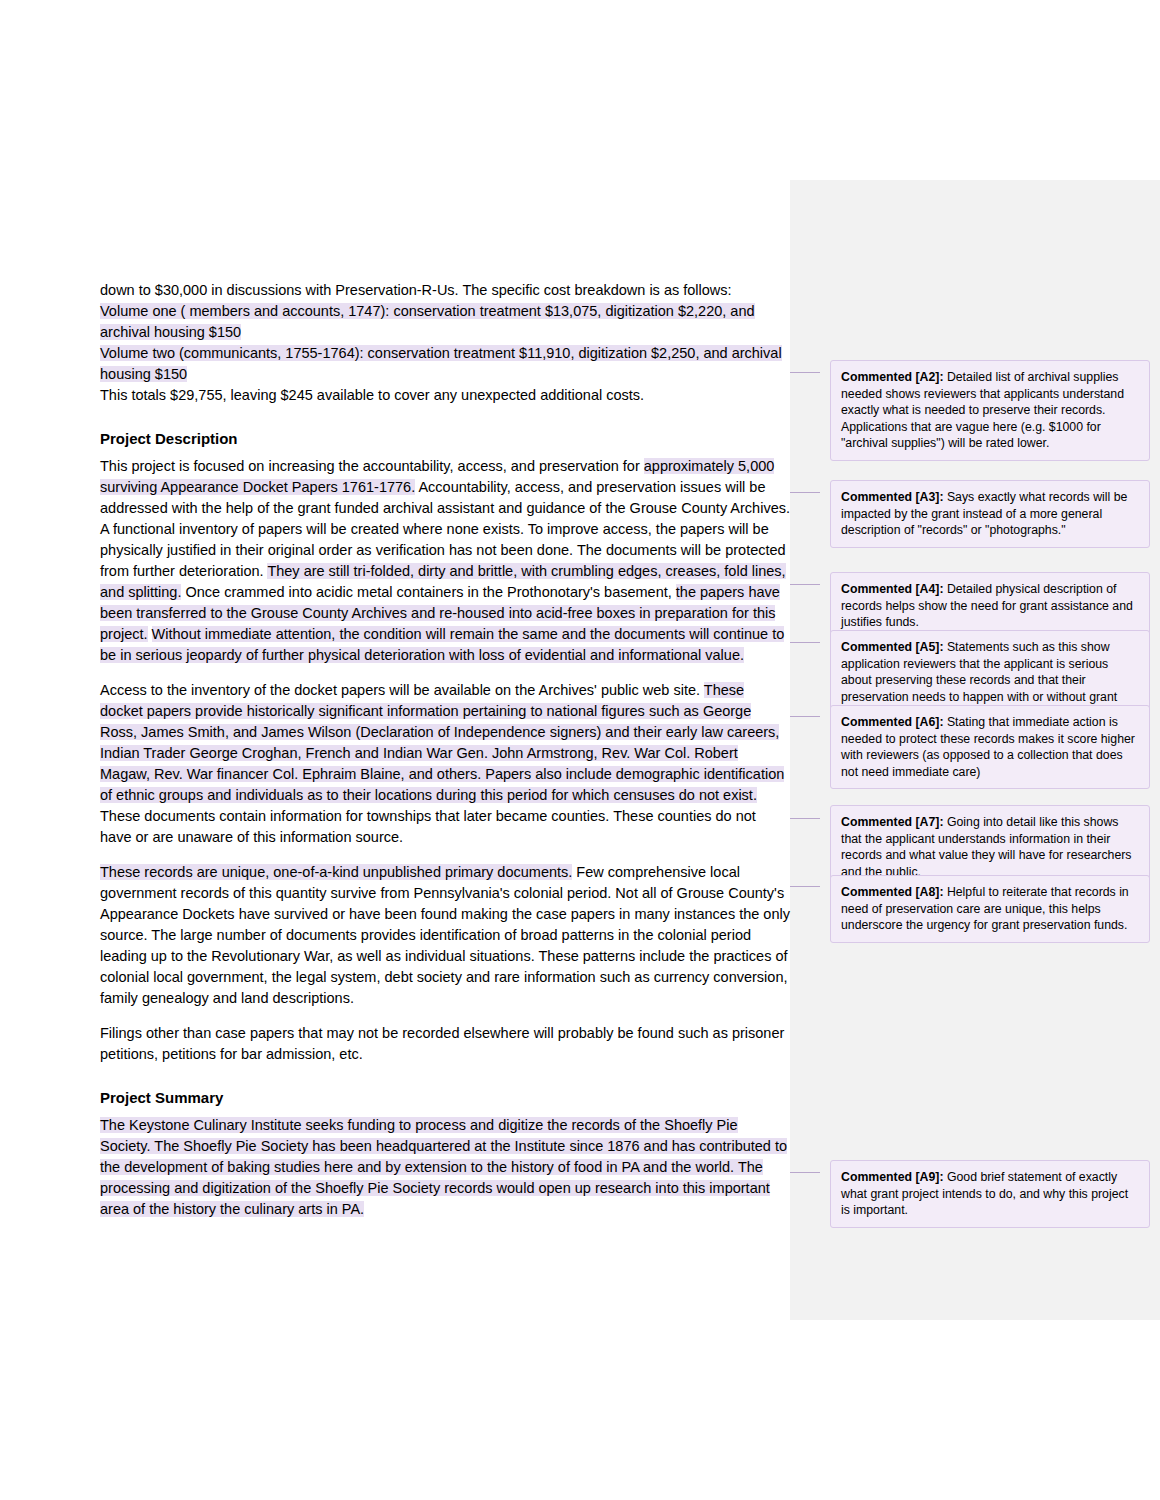down to $30,000 in discussions with Preservation-R-Us. The specific cost breakdown is as follows:
Volume one ( members and accounts, 1747): conservation treatment $13,075, digitization $2,220, and archival housing $150
Volume two (communicants, 1755-1764): conservation treatment $11,910, digitization $2,250, and archival housing $150
This totals $29,755, leaving $245 available to cover any unexpected additional costs.
Project Description
This project is focused on increasing the accountability, access, and preservation for approximately 5,000 surviving Appearance Docket Papers 1761-1776. Accountability, access, and preservation issues will be addressed with the help of the grant funded archival assistant and guidance of the Grouse County Archives. A functional inventory of papers will be created where none exists. To improve access, the papers will be physically justified in their original order as verification has not been done. The documents will be protected from further deterioration. They are still tri-folded, dirty and brittle, with crumbling edges, creases, fold lines, and splitting. Once crammed into acidic metal containers in the Prothonotary's basement, the papers have been transferred to the Grouse County Archives and re-housed into acid-free boxes in preparation for this project. Without immediate attention, the condition will remain the same and the documents will continue to be in serious jeopardy of further physical deterioration with loss of evidential and informational value.
Access to the inventory of the docket papers will be available on the Archives' public web site. These docket papers provide historically significant information pertaining to national figures such as George Ross, James Smith, and James Wilson (Declaration of Independence signers) and their early law careers, Indian Trader George Croghan, French and Indian War Gen. John Armstrong, Rev. War Col. Robert Magaw, Rev. War financer Col. Ephraim Blaine, and others. Papers also include demographic identification of ethnic groups and individuals as to their locations during this period for which censuses do not exist. These documents contain information for townships that later became counties. These counties do not have or are unaware of this information source.
These records are unique, one-of-a-kind unpublished primary documents. Few comprehensive local government records of this quantity survive from Pennsylvania's colonial period. Not all of Grouse County's Appearance Dockets have survived or have been found making the case papers in many instances the only source. The large number of documents provides identification of broad patterns in the colonial period leading up to the Revolutionary War, as well as individual situations. These patterns include the practices of colonial local government, the legal system, debt society and rare information such as currency conversion, family genealogy and land descriptions.
Filings other than case papers that may not be recorded elsewhere will probably be found such as prisoner petitions, petitions for bar admission, etc.
Project Summary
The Keystone Culinary Institute seeks funding to process and digitize the records of the Shoefly Pie Society. The Shoefly Pie Society has been headquartered at the Institute since 1876 and has contributed to the development of baking studies here and by extension to the history of food in PA and the world. The processing and digitization of the Shoefly Pie Society records would open up research into this important area of the history the culinary arts in PA.
Commented [A2]: Detailed list of archival supplies needed shows reviewers that applicants understand exactly what is needed to preserve their records. Applications that are vague here (e.g. $1000 for "archival supplies") will be rated lower. Commented [A3]: Says exactly what records will be impacted by the grant instead of a more general description of "records" or "photographs." Commented [A4]: Detailed physical description of records helps show the need for grant assistance and justifies funds. Commented [A5]: Statements such as this show application reviewers that the applicant is serious about preserving these records and that their preservation needs to happen with or without grant funds. Commented [A6]: Stating that immediate action is needed to protect these records makes it score higher with reviewers (as opposed to a collection that does not need immediate care) Commented [A7]: Going into detail like this shows that the applicant understands information in their records and what value they will have for researchers and the public. Commented [A8]: Helpful to reiterate that records in need of preservation care are unique, this helps underscore the urgency for grant preservation funds. Commented [A9]: Good brief statement of exactly what grant project intends to do, and why this project is important.